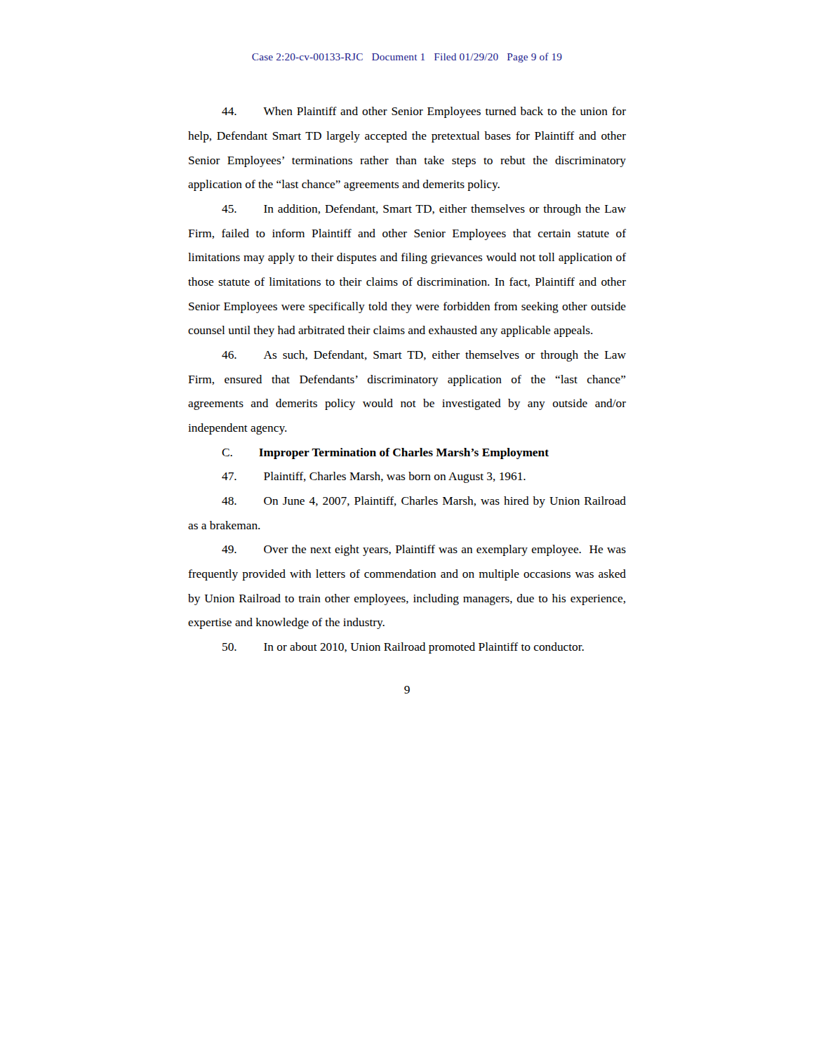Case 2:20-cv-00133-RJC Document 1 Filed 01/29/20 Page 9 of 19
44. When Plaintiff and other Senior Employees turned back to the union for help, Defendant Smart TD largely accepted the pretextual bases for Plaintiff and other Senior Employees’ terminations rather than take steps to rebut the discriminatory application of the “last chance” agreements and demerits policy.
45. In addition, Defendant, Smart TD, either themselves or through the Law Firm, failed to inform Plaintiff and other Senior Employees that certain statute of limitations may apply to their disputes and filing grievances would not toll application of those statute of limitations to their claims of discrimination. In fact, Plaintiff and other Senior Employees were specifically told they were forbidden from seeking other outside counsel until they had arbitrated their claims and exhausted any applicable appeals.
46. As such, Defendant, Smart TD, either themselves or through the Law Firm, ensured that Defendants’ discriminatory application of the “last chance” agreements and demerits policy would not be investigated by any outside and/or independent agency.
C. Improper Termination of Charles Marsh’s Employment
47. Plaintiff, Charles Marsh, was born on August 3, 1961.
48. On June 4, 2007, Plaintiff, Charles Marsh, was hired by Union Railroad as a brakeman.
49. Over the next eight years, Plaintiff was an exemplary employee. He was frequently provided with letters of commendation and on multiple occasions was asked by Union Railroad to train other employees, including managers, due to his experience, expertise and knowledge of the industry.
50. In or about 2010, Union Railroad promoted Plaintiff to conductor.
9